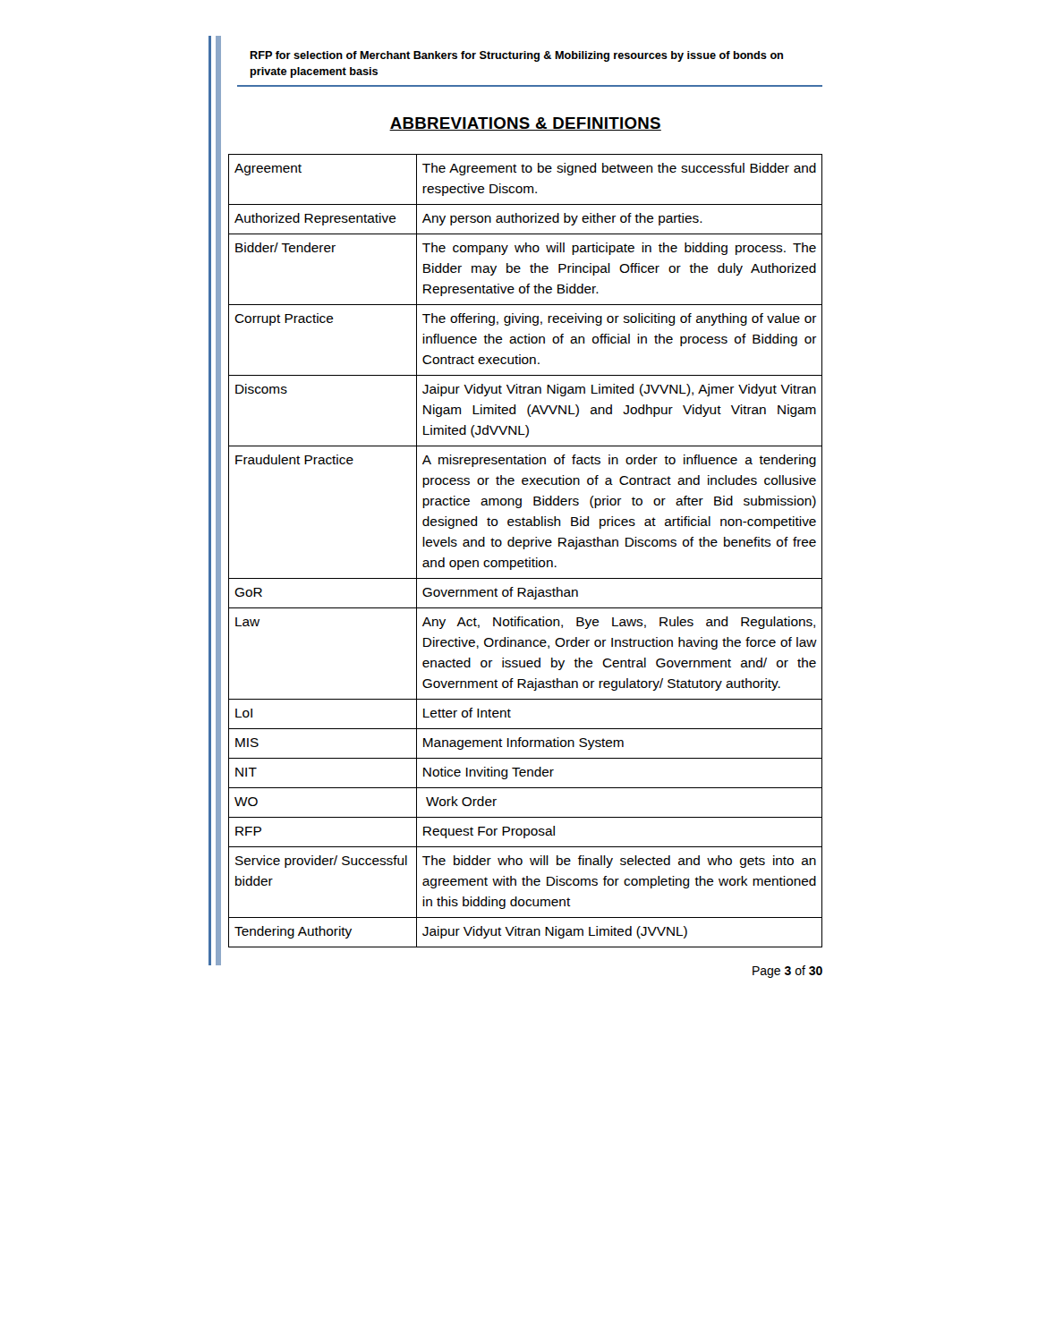RFP for selection of Merchant Bankers for Structuring & Mobilizing resources by issue of bonds on private placement basis
ABBREVIATIONS & DEFINITIONS
| Agreement | The Agreement to be signed between the successful Bidder and respective Discom. |
| Authorized Representative | Any person authorized by either of the parties. |
| Bidder/ Tenderer | The company who will participate in the bidding process. The Bidder may be the Principal Officer or the duly Authorized Representative of the Bidder. |
| Corrupt Practice | The offering, giving, receiving or soliciting of anything of value or influence the action of an official in the process of Bidding or Contract execution. |
| Discoms | Jaipur Vidyut Vitran Nigam Limited (JVVNL), Ajmer Vidyut Vitran Nigam Limited (AVVNL) and Jodhpur Vidyut Vitran Nigam Limited (JdVVNL) |
| Fraudulent Practice | A misrepresentation of facts in order to influence a tendering process or the execution of a Contract and includes collusive practice among Bidders (prior to or after Bid submission) designed to establish Bid prices at artificial non-competitive levels and to deprive Rajasthan Discoms of the benefits of free and open competition. |
| GoR | Government of Rajasthan |
| Law | Any Act, Notification, Bye Laws, Rules and Regulations, Directive, Ordinance, Order or Instruction having the force of law enacted or issued by the Central Government and/ or the Government of Rajasthan or regulatory/ Statutory authority. |
| LoI | Letter of Intent |
| MIS | Management Information System |
| NIT | Notice Inviting Tender |
| WO | Work Order |
| RFP | Request For Proposal |
| Service provider/ Successful bidder | The bidder who will be finally selected and who gets into an agreement with the Discoms for completing the work mentioned in this bidding document |
| Tendering Authority | Jaipur Vidyut Vitran Nigam Limited (JVVNL) |
Page 3 of 30